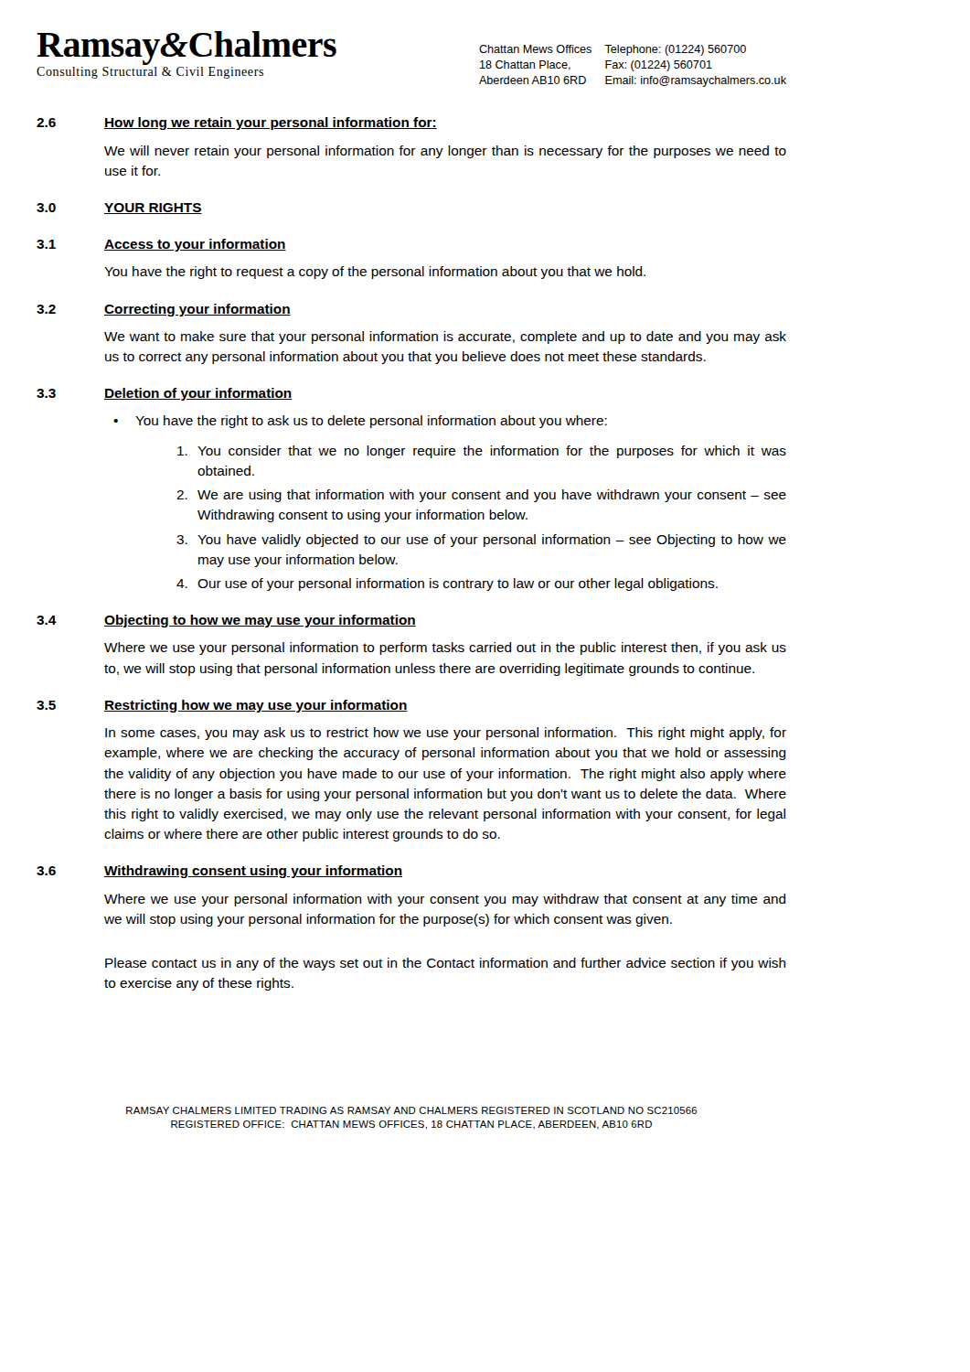Ramsay&Chalmers
Consulting Structural & Civil Engineers
Chattan Mews Offices
18 Chattan Place,
Aberdeen AB10 6RD
Telephone: (01224) 560700
Fax: (01224) 560701
Email: info@ramsaychalmers.co.uk
2.6
How long we retain your personal information for:
We will never retain your personal information for any longer than is necessary for the purposes we need to use it for.
3.0
YOUR RIGHTS
3.1
Access to your information
You have the right to request a copy of the personal information about you that we hold.
3.2
Correcting your information
We want to make sure that your personal information is accurate, complete and up to date and you may ask us to correct any personal information about you that you believe does not meet these standards.
3.3
Deletion of your information
You have the right to ask us to delete personal information about you where:
You consider that we no longer require the information for the purposes for which it was obtained.
We are using that information with your consent and you have withdrawn your consent – see Withdrawing consent to using your information below.
You have validly objected to our use of your personal information – see Objecting to how we may use your information below.
Our use of your personal information is contrary to law or our other legal obligations.
3.4
Objecting to how we may use your information
Where we use your personal information to perform tasks carried out in the public interest then, if you ask us to, we will stop using that personal information unless there are overriding legitimate grounds to continue.
3.5
Restricting how we may use your information
In some cases, you may ask us to restrict how we use your personal information. This right might apply, for example, where we are checking the accuracy of personal information about you that we hold or assessing the validity of any objection you have made to our use of your information. The right might also apply where there is no longer a basis for using your personal information but you don't want us to delete the data. Where this right to validly exercised, we may only use the relevant personal information with your consent, for legal claims or where there are other public interest grounds to do so.
3.6
Withdrawing consent using your information
Where we use your personal information with your consent you may withdraw that consent at any time and we will stop using your personal information for the purpose(s) for which consent was given.
Please contact us in any of the ways set out in the Contact information and further advice section if you wish to exercise any of these rights.
RAMSAY CHALMERS LIMITED TRADING AS RAMSAY AND CHALMERS REGISTERED IN SCOTLAND NO SC210566
REGISTERED OFFICE: CHATTAN MEWS OFFICES, 18 CHATTAN PLACE, ABERDEEN, AB10 6RD